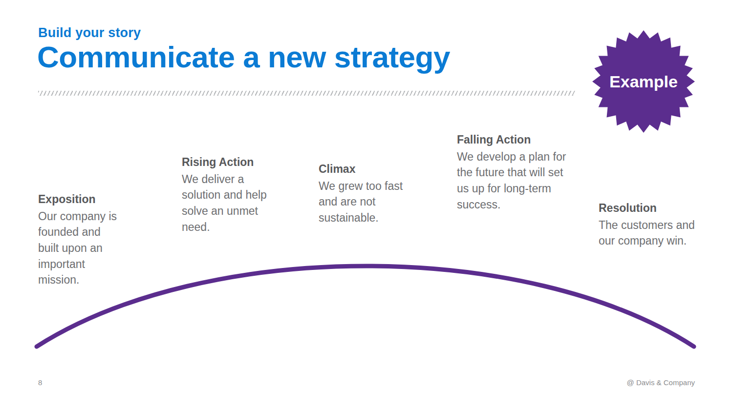Build your story
Communicate a new strategy
Example
Exposition Our company is founded and built upon an important mission.
Rising Action We deliver a solution and help solve an unmet need.
Climax We grew too fast and are not sustainable.
Falling Action We develop a plan for the future that will set us up for long-term success.
Resolution The customers and our company win.
8
@ Davis & Company